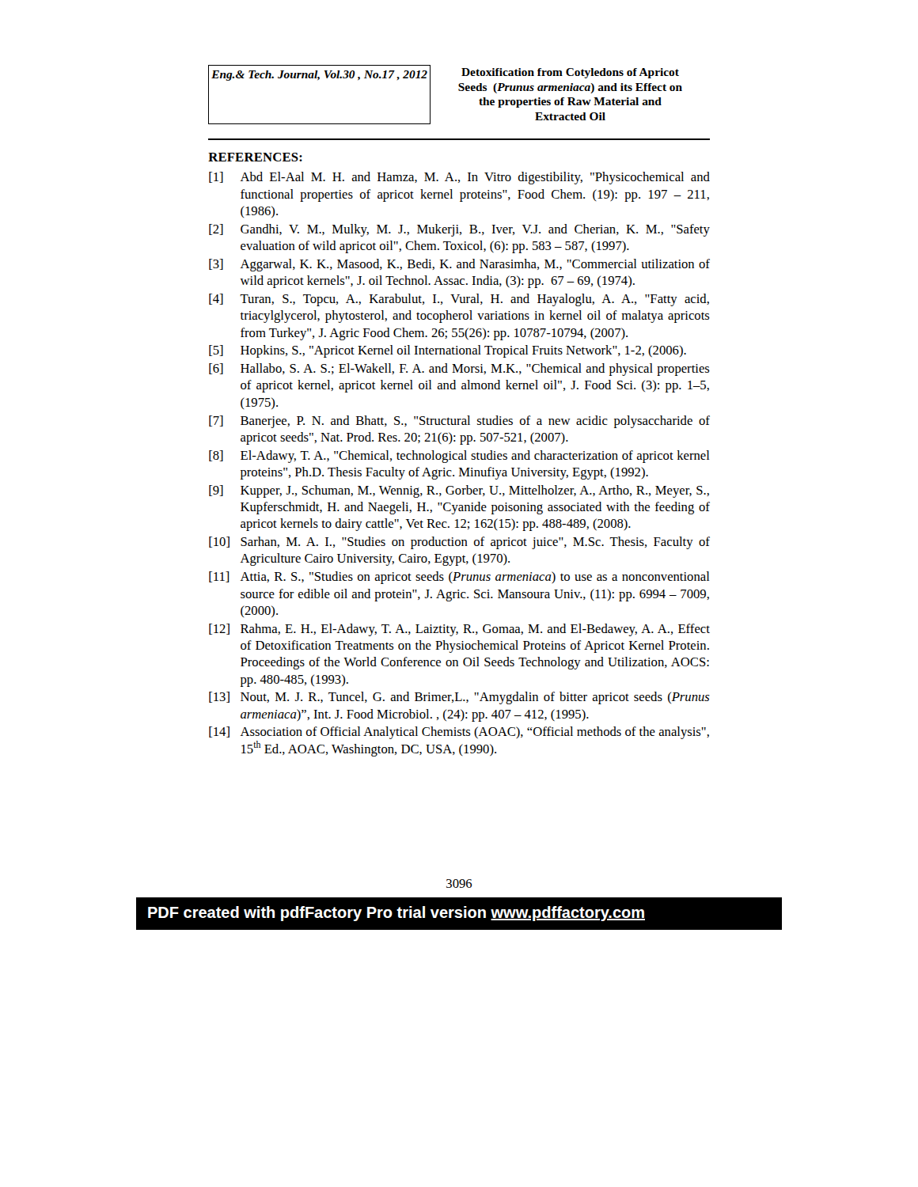| Eng.& Tech. Journal, Vol.30 , No.17 , 2012 | Detoxification from Cotyledons of Apricot Seeds ( Prunus armeniaca ) and its Effect on the properties of Raw Material and Extracted Oil |
REFERENCES:
[1] Abd El-Aal M. H. and Hamza, M. A., In Vitro digestibility, "Physicochemical and functional properties of apricot kernel proteins", Food Chem. (19): pp. 197 – 211, (1986).
[2] Gandhi, V. M., Mulky, M. J., Mukerji, B., Iver, V.J. and Cherian, K. M., "Safety evaluation of wild apricot oil", Chem. Toxicol, (6): pp. 583 – 587, (1997).
[3] Aggarwal, K. K., Masood, K., Bedi, K. and Narasimha, M., "Commercial utilization of wild apricot kernels", J. oil Technol. Assac. India, (3): pp. 67 – 69, (1974).
[4] Turan, S., Topcu, A., Karabulut, I., Vural, H. and Hayaloglu, A. A., "Fatty acid, triacylglycerol, phytosterol, and tocopherol variations in kernel oil of malatya apricots from Turkey", J. Agric Food Chem. 26; 55(26): pp. 10787-10794, (2007).
[5] Hopkins, S., "Apricot Kernel oil International Tropical Fruits Network", 1-2, (2006).
[6] Hallabo, S. A. S.; El-Wakell, F. A. and Morsi, M.K., "Chemical and physical properties of apricot kernel, apricot kernel oil and almond kernel oil", J. Food Sci. (3): pp. 1–5, (1975).
[7] Banerjee, P. N. and Bhatt, S., "Structural studies of a new acidic polysaccharide of apricot seeds", Nat. Prod. Res. 20; 21(6): pp. 507-521, (2007).
[8] El-Adawy, T. A., "Chemical, technological studies and characterization of apricot kernel proteins", Ph.D. Thesis Faculty of Agric. Minufiya University, Egypt, (1992).
[9] Kupper, J., Schuman, M., Wennig, R., Gorber, U., Mittelholzer, A., Artho, R., Meyer, S., Kupferschmidt, H. and Naegeli, H., "Cyanide poisoning associated with the feeding of apricot kernels to dairy cattle", Vet Rec. 12; 162(15): pp. 488-489, (2008).
[10] Sarhan, M. A. I., "Studies on production of apricot juice", M.Sc. Thesis, Faculty of Agriculture Cairo University, Cairo, Egypt, (1970).
[11] Attia, R. S., "Studies on apricot seeds (Prunus armeniaca) to use as a nonconventional source for edible oil and protein", J. Agric. Sci. Mansoura Univ., (11): pp. 6994 – 7009, (2000).
[12] Rahma, E. H., El-Adawy, T. A., Laiztity, R., Gomaa, M. and El-Bedawey, A. A., Effect of Detoxification Treatments on the Physiochemical Proteins of Apricot Kernel Protein. Proceedings of the World Conference on Oil Seeds Technology and Utilization, AOCS: pp. 480-485, (1993).
[13] Nout, M. J. R., Tuncel, G. and Brimer,L., "Amygdalin of bitter apricot seeds (Prunus armeniaca)”, Int. J. Food Microbiol. , (24): pp. 407 – 412, (1995).
[14] Association of Official Analytical Chemists (AOAC), “Official methods of the analysis", 15th Ed., AOAC, Washington, DC, USA, (1990).
3096
PDF created with pdfFactory Pro trial version www.pdffactory.com